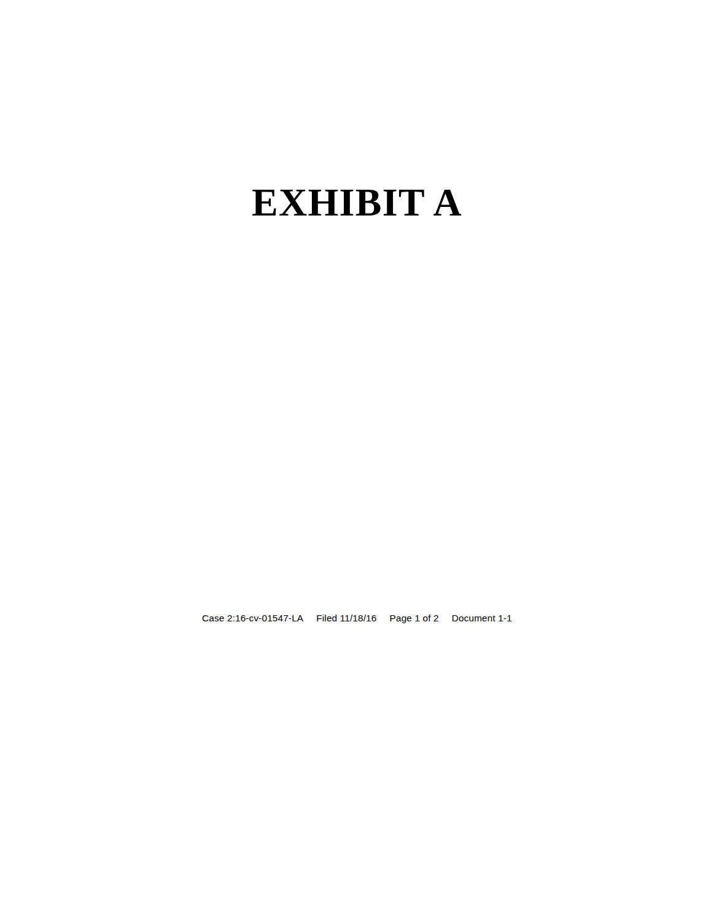EXHIBIT A
Case 2:16-cv-01547-LA Filed 11/18/16 Page 1 of 2 Document 1-1